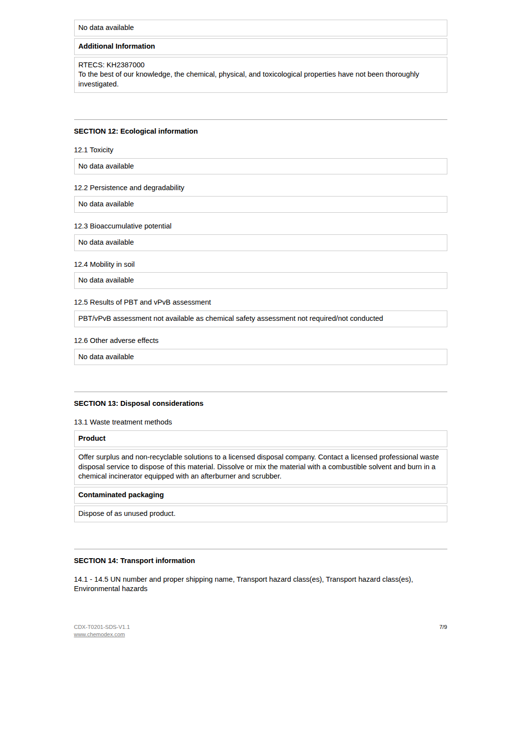No data available
Additional Information
RTECS: KH2387000
To the best of our knowledge, the chemical, physical, and toxicological properties have not been thoroughly investigated.
SECTION 12: Ecological information
12.1 Toxicity
No data available
12.2 Persistence and degradability
No data available
12.3 Bioaccumulative potential
No data available
12.4 Mobility in soil
No data available
12.5 Results of PBT and vPvB assessment
PBT/vPvB assessment not available as chemical safety assessment not required/not conducted
12.6 Other adverse effects
No data available
SECTION 13: Disposal considerations
13.1 Waste treatment methods
Product
Offer surplus and non-recyclable solutions to a licensed disposal company. Contact a licensed professional waste disposal service to dispose of this material. Dissolve or mix the material with a combustible solvent and burn in a chemical incinerator equipped with an afterburner and scrubber.
Contaminated packaging
Dispose of as unused product.
SECTION 14: Transport information
14.1 - 14.5 UN number and proper shipping name, Transport hazard class(es), Transport hazard class(es), Environmental hazards
CDX-T0201-SDS-V1.1
www.chemodex.com
7/9